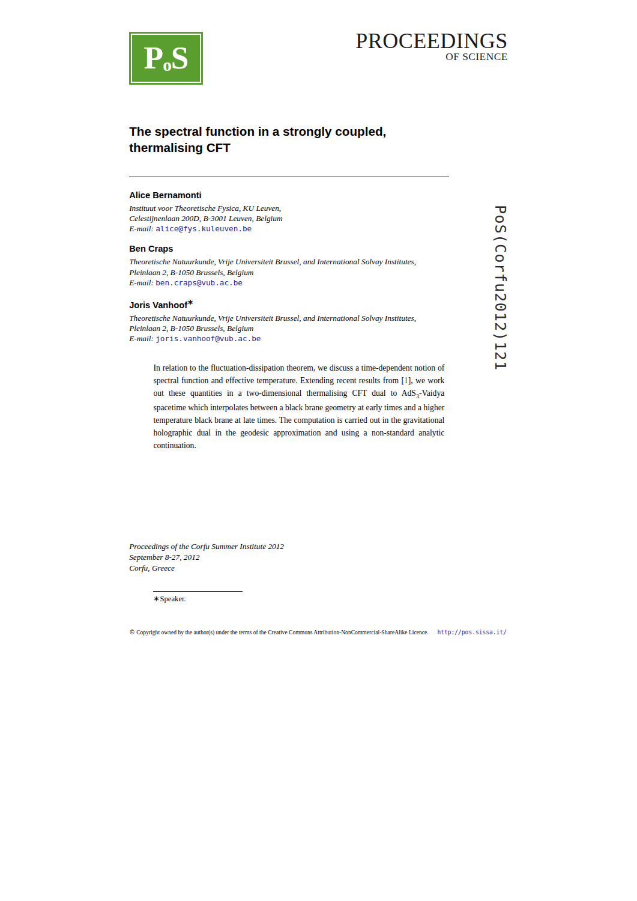PoS
PROCEEDINGS
OF SCIENCE
PoS(Corfu2012)121
The spectral function in a strongly coupled,
thermalising CFT
Alice Bernamonti
Instituut voor Theoretische Fysica, KU Leuven,
Celestijnenlaan 200D, B-3001 Leuven, Belgium
E-mail: alice@fys.kuleuven.be
Ben Craps
Theoretische Natuurkunde, Vrije Universiteit Brussel, and International Solvay Institutes,
Pleinlaan 2, B-1050 Brussels, Belgium
E-mail: ben.craps@vub.ac.be
Joris Vanhoof∗
Theoretische Natuurkunde, Vrije Universiteit Brussel, and International Solvay Institutes,
Pleinlaan 2, B-1050 Brussels, Belgium
E-mail: joris.vanhoof@vub.ac.be
In relation to the fluctuation-dissipation theorem, we discuss a time-dependent notion of spectral function and effective temperature. Extending recent results from [1], we work out these quantities in a two-dimensional thermalising CFT dual to AdS3-Vaidya spacetime which interpolates between a black brane geometry at early times and a higher temperature black brane at late times. The computation is carried out in the gravitational holographic dual in the geodesic approximation and using a non-standard analytic continuation.
Proceedings of the Corfu Summer Institute 2012
September 8-27, 2012
Corfu, Greece
∗Speaker.
© Copyright owned by the author(s) under the terms of the Creative Commons Attribution-NonCommercial-ShareAlike Licence.
http://pos.sissa.it/